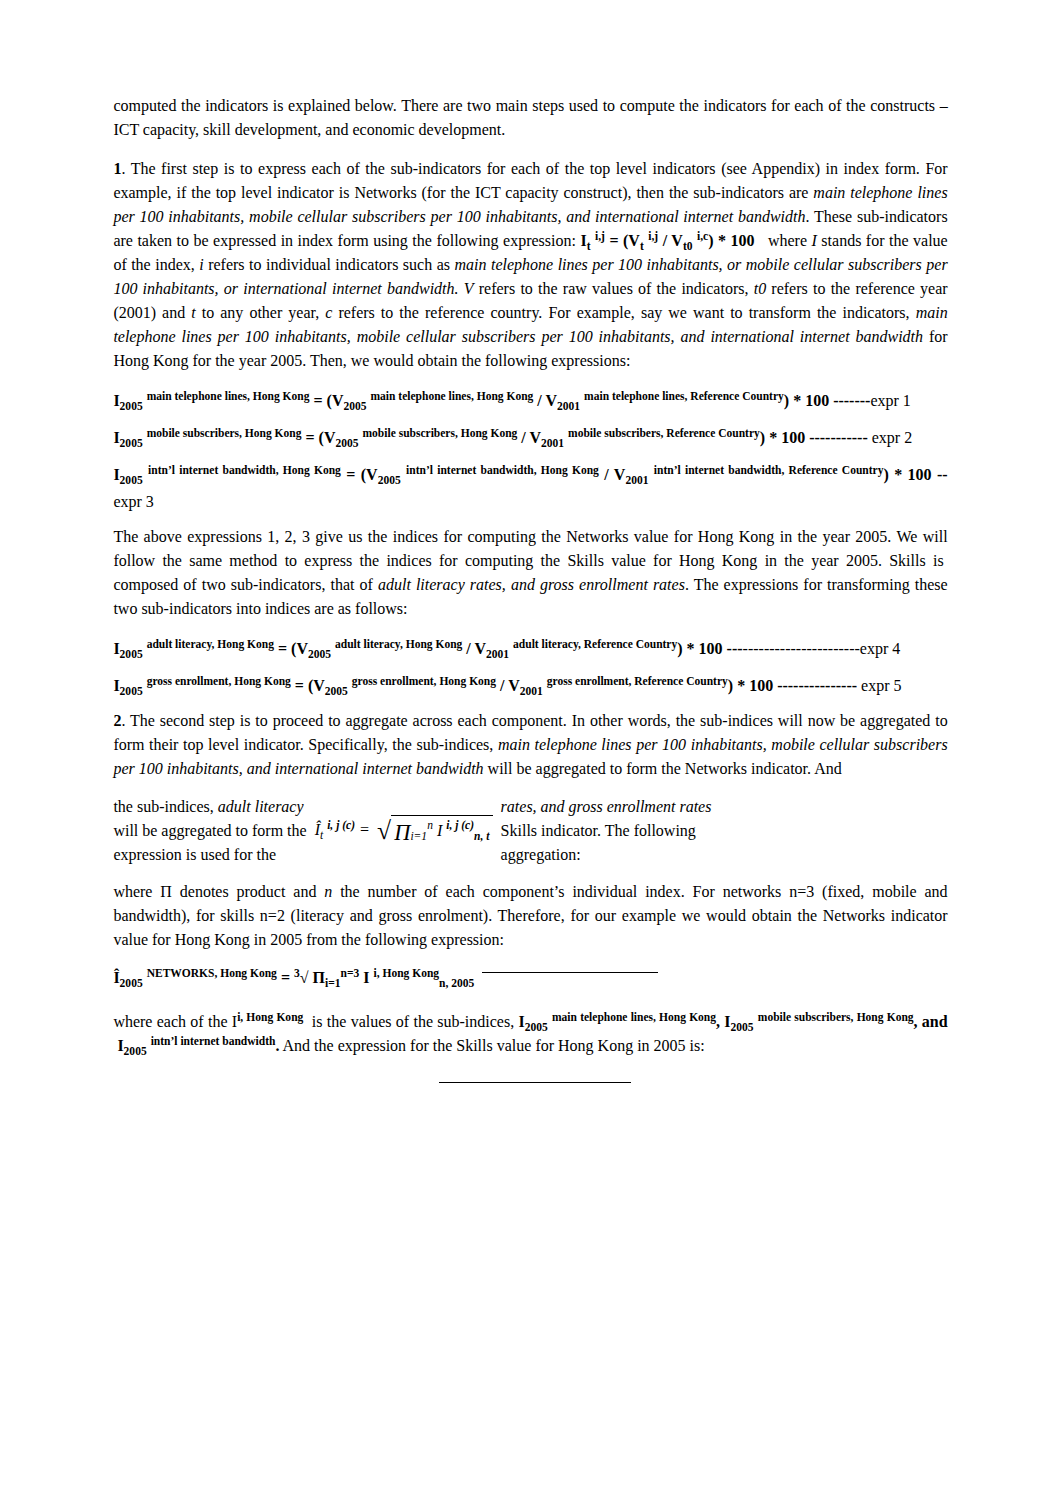computed the indicators is explained below. There are two main steps used to compute the indicators for each of the constructs – ICT capacity, skill development, and economic development.
1. The first step is to express each of the sub-indicators for each of the top level indicators (see Appendix) in index form. For example, if the top level indicator is Networks (for the ICT capacity construct), then the sub-indicators are main telephone lines per 100 inhabitants, mobile cellular subscribers per 100 inhabitants, and international internet bandwidth. These sub-indicators are taken to be expressed in index form using the following expression: It i,j = (Vt i,j / Vt0 i,c) * 100 where I stands for the value of the index, i refers to individual indicators such as main telephone lines per 100 inhabitants, or mobile cellular subscribers per 100 inhabitants, or international internet bandwidth. V refers to the raw values of the indicators, t0 refers to the reference year (2001) and t to any other year, c refers to the reference country. For example, say we want to transform the indicators, main telephone lines per 100 inhabitants, mobile cellular subscribers per 100 inhabitants, and international internet bandwidth for Hong Kong for the year 2005. Then, we would obtain the following expressions:
I2005 main telephone lines, Hong Kong = (V2005 main telephone lines, Hong Kong / V2001 main telephone lines, Reference Country) * 100 -------expr 1
I2005 mobile subscribers, Hong Kong = (V2005 mobile subscribers, Hong Kong / V2001 mobile subscribers, Reference Country) * 100 ----------- expr 2
I2005 intn’l internet bandwidth, Hong Kong = (V2005 intn’l internet bandwidth, Hong Kong / V2001 intn’l internet bandwidth, Reference Country) * 100 -- expr 3
The above expressions 1, 2, 3 give us the indices for computing the Networks value for Hong Kong in the year 2005. We will follow the same method to express the indices for computing the Skills value for Hong Kong in the year 2005. Skills is composed of two sub-indicators, that of adult literacy rates, and gross enrollment rates. The expressions for transforming these two sub-indicators into indices are as follows:
I2005 adult literacy, Hong Kong = (V2005 adult literacy, Hong Kong / V2001 adult literacy, Reference Country) * 100 -------------------------expr 4
I2005 gross enrollment, Hong Kong = (V2005 gross enrollment, Hong Kong / V2001 gross enrollment, Reference Country) * 100 --------------- expr 5
2. The second step is to proceed to aggregate across each component. In other words, the sub-indices will now be aggregated to form their top level indicator. Specifically, the sub-indices, main telephone lines per 100 inhabitants, mobile cellular subscribers per 100 inhabitants, and international internet bandwidth will be aggregated to form the Networks indicator. And
the sub-indices, adult literacy
will be aggregated to form the
expression is used for the
Ît i, j (c) = √Πi=1n I i, j (c)n, t
rates, and gross enrollment rates
Skills indicator. The following
aggregation:
where Π denotes product and n the number of each component’s individual index. For networks n=3 (fixed, mobile and bandwidth), for skills n=2 (literacy and gross enrolment). Therefore, for our example we would obtain the Networks indicator value for Hong Kong in 2005 from the following expression:
Î2005 NETWORKS, Hong Kong = 3√ Πi=1n=3 I i, Hong Kongn, 2005
where each of the Ii, Hong Kong is the values of the sub-indices, I2005 main telephone lines, Hong Kong, I2005 mobile subscribers, Hong Kong, and I2005 intn’l internet bandwidth. And the expression for the Skills value for Hong Kong in 2005 is: